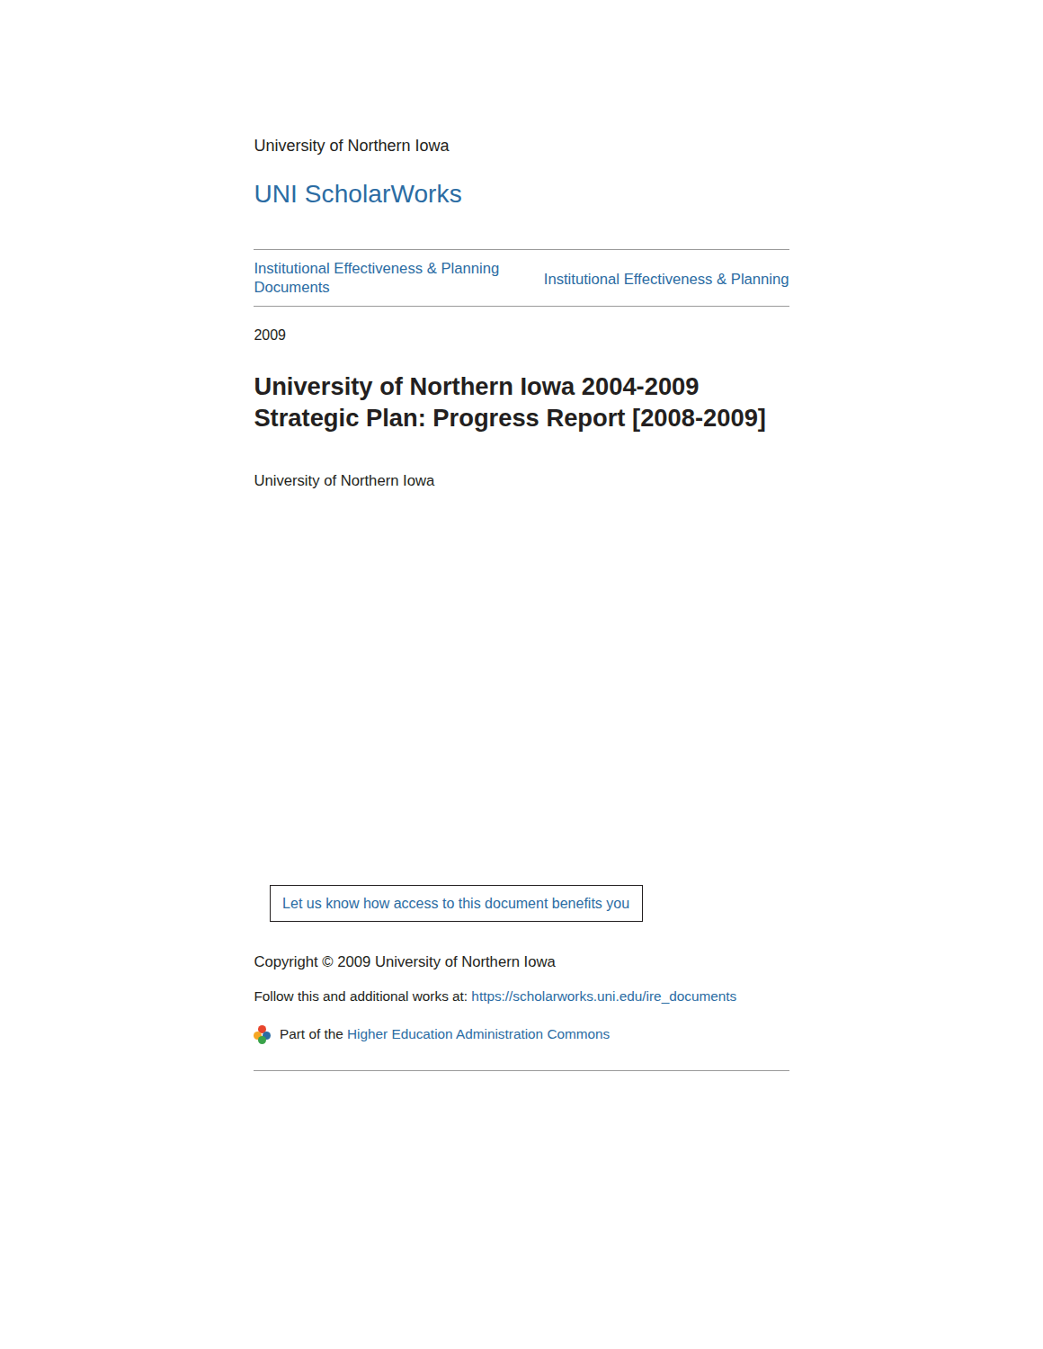University of Northern Iowa
UNI ScholarWorks
Institutional Effectiveness & Planning Documents
Institutional Effectiveness & Planning
2009
University of Northern Iowa 2004-2009 Strategic Plan: Progress Report [2008-2009]
University of Northern Iowa
Let us know how access to this document benefits you
Copyright © 2009 University of Northern Iowa
Follow this and additional works at: https://scholarworks.uni.edu/ire_documents
Part of the Higher Education Administration Commons